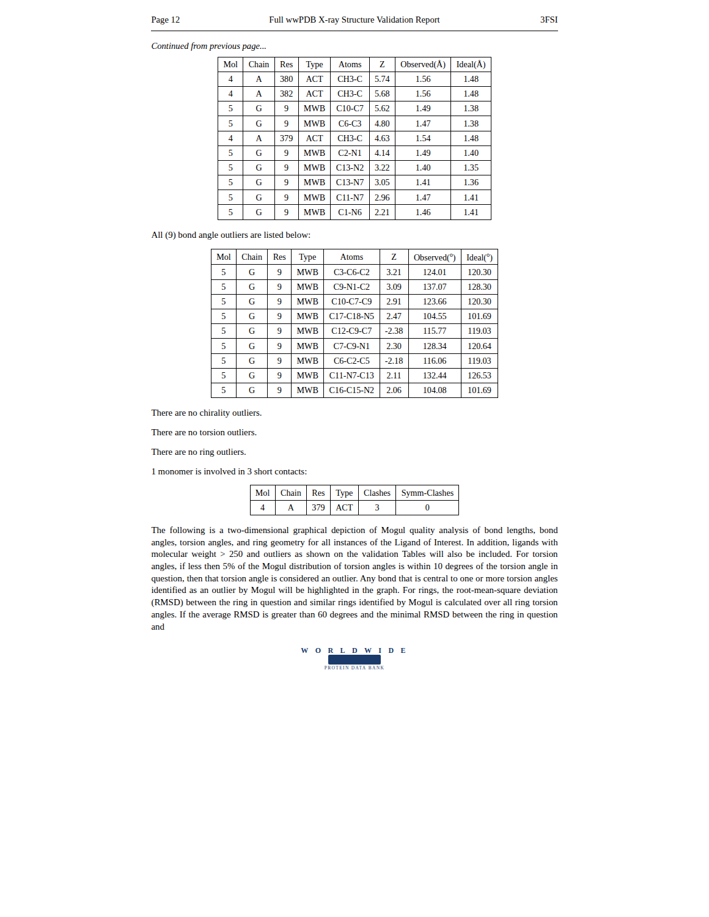Page 12
Full wwPDB X-ray Structure Validation Report
3FSI
Continued from previous page...
| Mol | Chain | Res | Type | Atoms | Z | Observed(Å) | Ideal(Å) |
| --- | --- | --- | --- | --- | --- | --- | --- |
| 4 | A | 380 | ACT | CH3-C | 5.74 | 1.56 | 1.48 |
| 4 | A | 382 | ACT | CH3-C | 5.68 | 1.56 | 1.48 |
| 5 | G | 9 | MWB | C10-C7 | 5.62 | 1.49 | 1.38 |
| 5 | G | 9 | MWB | C6-C3 | 4.80 | 1.47 | 1.38 |
| 4 | A | 379 | ACT | CH3-C | 4.63 | 1.54 | 1.48 |
| 5 | G | 9 | MWB | C2-N1 | 4.14 | 1.49 | 1.40 |
| 5 | G | 9 | MWB | C13-N2 | 3.22 | 1.40 | 1.35 |
| 5 | G | 9 | MWB | C13-N7 | 3.05 | 1.41 | 1.36 |
| 5 | G | 9 | MWB | C11-N7 | 2.96 | 1.47 | 1.41 |
| 5 | G | 9 | MWB | C1-N6 | 2.21 | 1.46 | 1.41 |
All (9) bond angle outliers are listed below:
| Mol | Chain | Res | Type | Atoms | Z | Observed( o ) | Ideal( o ) |
| --- | --- | --- | --- | --- | --- | --- | --- |
| 5 | G | 9 | MWB | C3-C6-C2 | 3.21 | 124.01 | 120.30 |
| 5 | G | 9 | MWB | C9-N1-C2 | 3.09 | 137.07 | 128.30 |
| 5 | G | 9 | MWB | C10-C7-C9 | 2.91 | 123.66 | 120.30 |
| 5 | G | 9 | MWB | C17-C18-N5 | 2.47 | 104.55 | 101.69 |
| 5 | G | 9 | MWB | C12-C9-C7 | -2.38 | 115.77 | 119.03 |
| 5 | G | 9 | MWB | C7-C9-N1 | 2.30 | 128.34 | 120.64 |
| 5 | G | 9 | MWB | C6-C2-C5 | -2.18 | 116.06 | 119.03 |
| 5 | G | 9 | MWB | C11-N7-C13 | 2.11 | 132.44 | 126.53 |
| 5 | G | 9 | MWB | C16-C15-N2 | 2.06 | 104.08 | 101.69 |
There are no chirality outliers.
There are no torsion outliers.
There are no ring outliers.
1 monomer is involved in 3 short contacts:
| Mol | Chain | Res | Type | Clashes | Symm-Clashes |
| --- | --- | --- | --- | --- | --- |
| 4 | A | 379 | ACT | 3 | 0 |
The following is a two-dimensional graphical depiction of Mogul quality analysis of bond lengths, bond angles, torsion angles, and ring geometry for all instances of the Ligand of Interest. In addition, ligands with molecular weight > 250 and outliers as shown on the validation Tables will also be included. For torsion angles, if less then 5% of the Mogul distribution of torsion angles is within 10 degrees of the torsion angle in question, then that torsion angle is considered an outlier. Any bond that is central to one or more torsion angles identified as an outlier by Mogul will be highlighted in the graph. For rings, the root-mean-square deviation (RMSD) between the ring in question and similar rings identified by Mogul is calculated over all ring torsion angles. If the average RMSD is greater than 60 degrees and the minimal RMSD between the ring in question and
W O R L D W I D E
PROTEIN DATA BANK